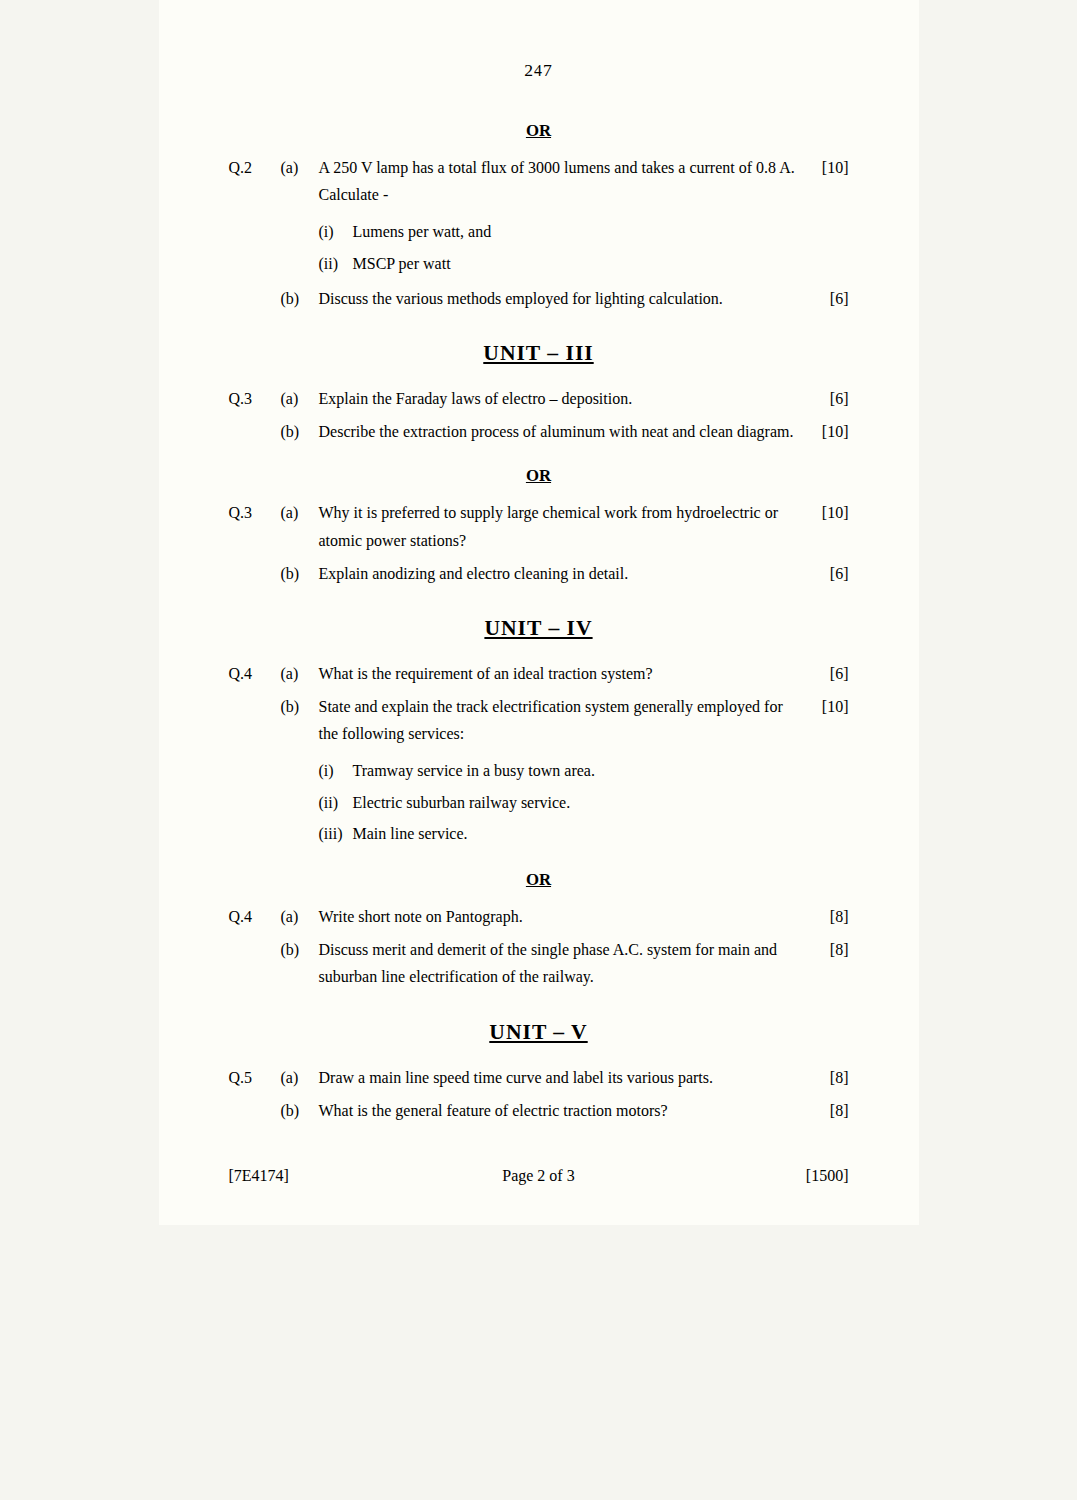247
OR
| Q.2 | (a) | A 250 V lamp has a total flux of 3000 lumens and takes a current of 0.8 A. Calculate - | [10] |
| | | / (i) / Lumens per watt, and / / (ii) / MSCP per watt / | |
| | (b) | Discuss the various methods employed for lighting calculation. | [6] |
UNIT – III
| Q.3 | (a) | Explain the Faraday laws of electro – deposition. | [6] |
| | (b) | Describe the extraction process of aluminum with neat and clean diagram. | [10] |
OR
| Q.3 | (a) | Why it is preferred to supply large chemical work from hydroelectric or atomic power stations? | [10] |
| | (b) | Explain anodizing and electro cleaning in detail. | [6] |
UNIT – IV
| Q.4 | (a) | What is the requirement of an ideal traction system? | [6] |
| | (b) | State and explain the track electrification system generally employed for the following services: | [10] |
| | | / (i) / Tramway service in a busy town area. / / (ii) / Electric suburban railway service. / / (iii) / Main line service. / | |
OR
| Q.4 | (a) | Write short note on Pantograph. | [8] |
| | (b) | Discuss merit and demerit of the single phase A.C. system for main and suburban line electrification of the railway. | [8] |
UNIT – V
| Q.5 | (a) | Draw a main line speed time curve and label its various parts. | [8] |
| | (b) | What is the general feature of electric traction motors? | [8] |
[7E4174]
Page 2 of 3
[1500]